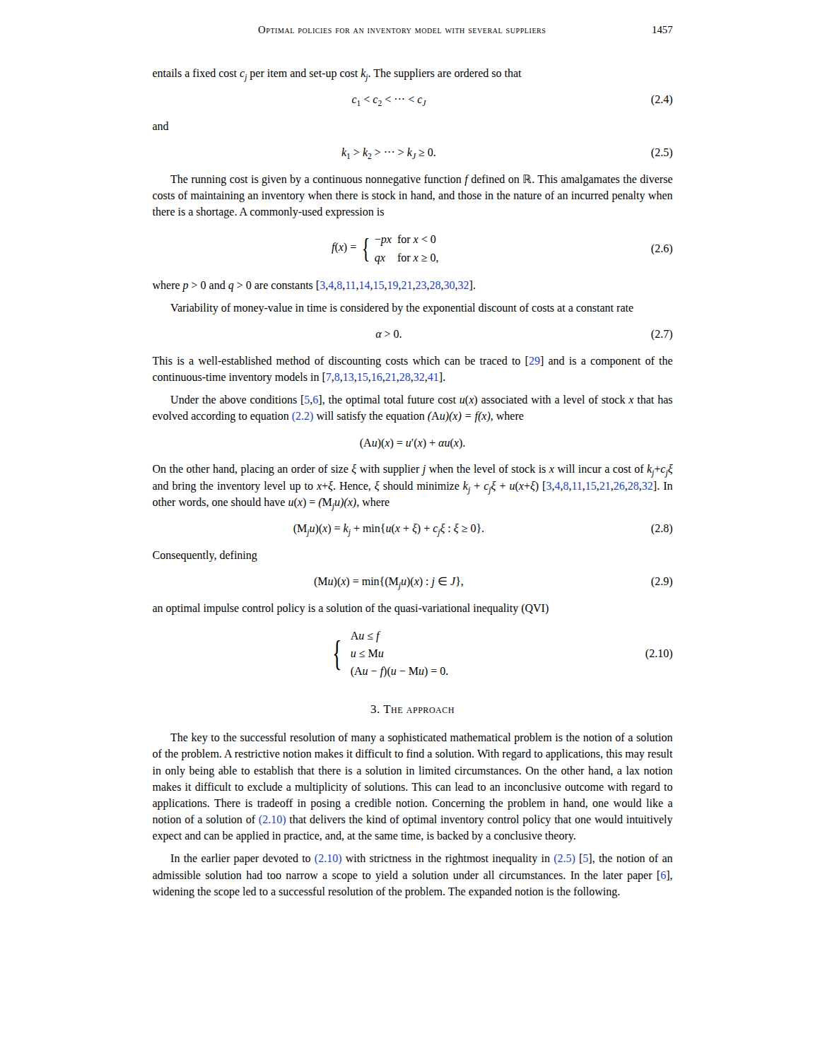Optimal policies for an inventory model with several suppliers 1457
entails a fixed cost cj per item and set-up cost kj. The suppliers are ordered so that
c1 < c2 < ··· < cJ (2.4)
and
k1 > k2 > ··· > kJ ≥ 0. (2.5)
The running cost is given by a continuous nonnegative function f defined on ℝ. This amalgamates the diverse costs of maintaining an inventory when there is stock in hand, and those in the nature of an incurred penalty when there is a shortage. A commonly-used expression is
f(x) = {
| − px | for x < 0 |
| qx | for x ≥ 0, |
(2.6)
where p > 0 and q > 0 are constants [3,4,8,11,14,15,19,21,23,28,30,32].
Variability of money-value in time is considered by the exponential discount of costs at a constant rate
α > 0. (2.7)
This is a well-established method of discounting costs which can be traced to [29] and is a component of the continuous-time inventory models in [7,8,13,15,16,21,28,32,41].
Under the above conditions [5,6], the optimal total future cost u(x) associated with a level of stock x that has evolved according to equation (2.2) will satisfy the equation (Au)(x) = f(x), where
(Au)(x) = u′(x) + αu(x).
On the other hand, placing an order of size ξ with supplier j when the level of stock is x will incur a cost of kj+cjξ and bring the inventory level up to x+ξ. Hence, ξ should minimize kj + cjξ + u(x+ξ) [3,4,8,11,15,21,26,28,32]. In other words, one should have u(x) = (Mju)(x), where
(Mju)(x) = kj + min{u(x + ξ) + cjξ : ξ ≥ 0}. (2.8)
Consequently, defining
(Mu)(x) = min{(Mju)(x) : j ∈ J}, (2.9)
an optimal impulse control policy is a solution of the quasi-variational inequality (QVI)
{
| A u ≤ f |
| u ≤ M u |
| ( A u − f )( u − M u ) = 0. |
(2.10)
3. The approach
The key to the successful resolution of many a sophisticated mathematical problem is the notion of a solution of the problem. A restrictive notion makes it difficult to find a solution. With regard to applications, this may result in only being able to establish that there is a solution in limited circumstances. On the other hand, a lax notion makes it difficult to exclude a multiplicity of solutions. This can lead to an inconclusive outcome with regard to applications. There is tradeoff in posing a credible notion. Concerning the problem in hand, one would like a notion of a solution of (2.10) that delivers the kind of optimal inventory control policy that one would intuitively expect and can be applied in practice, and, at the same time, is backed by a conclusive theory.
In the earlier paper devoted to (2.10) with strictness in the rightmost inequality in (2.5) [5], the notion of an admissible solution had too narrow a scope to yield a solution under all circumstances. In the later paper [6], widening the scope led to a successful resolution of the problem. The expanded notion is the following.